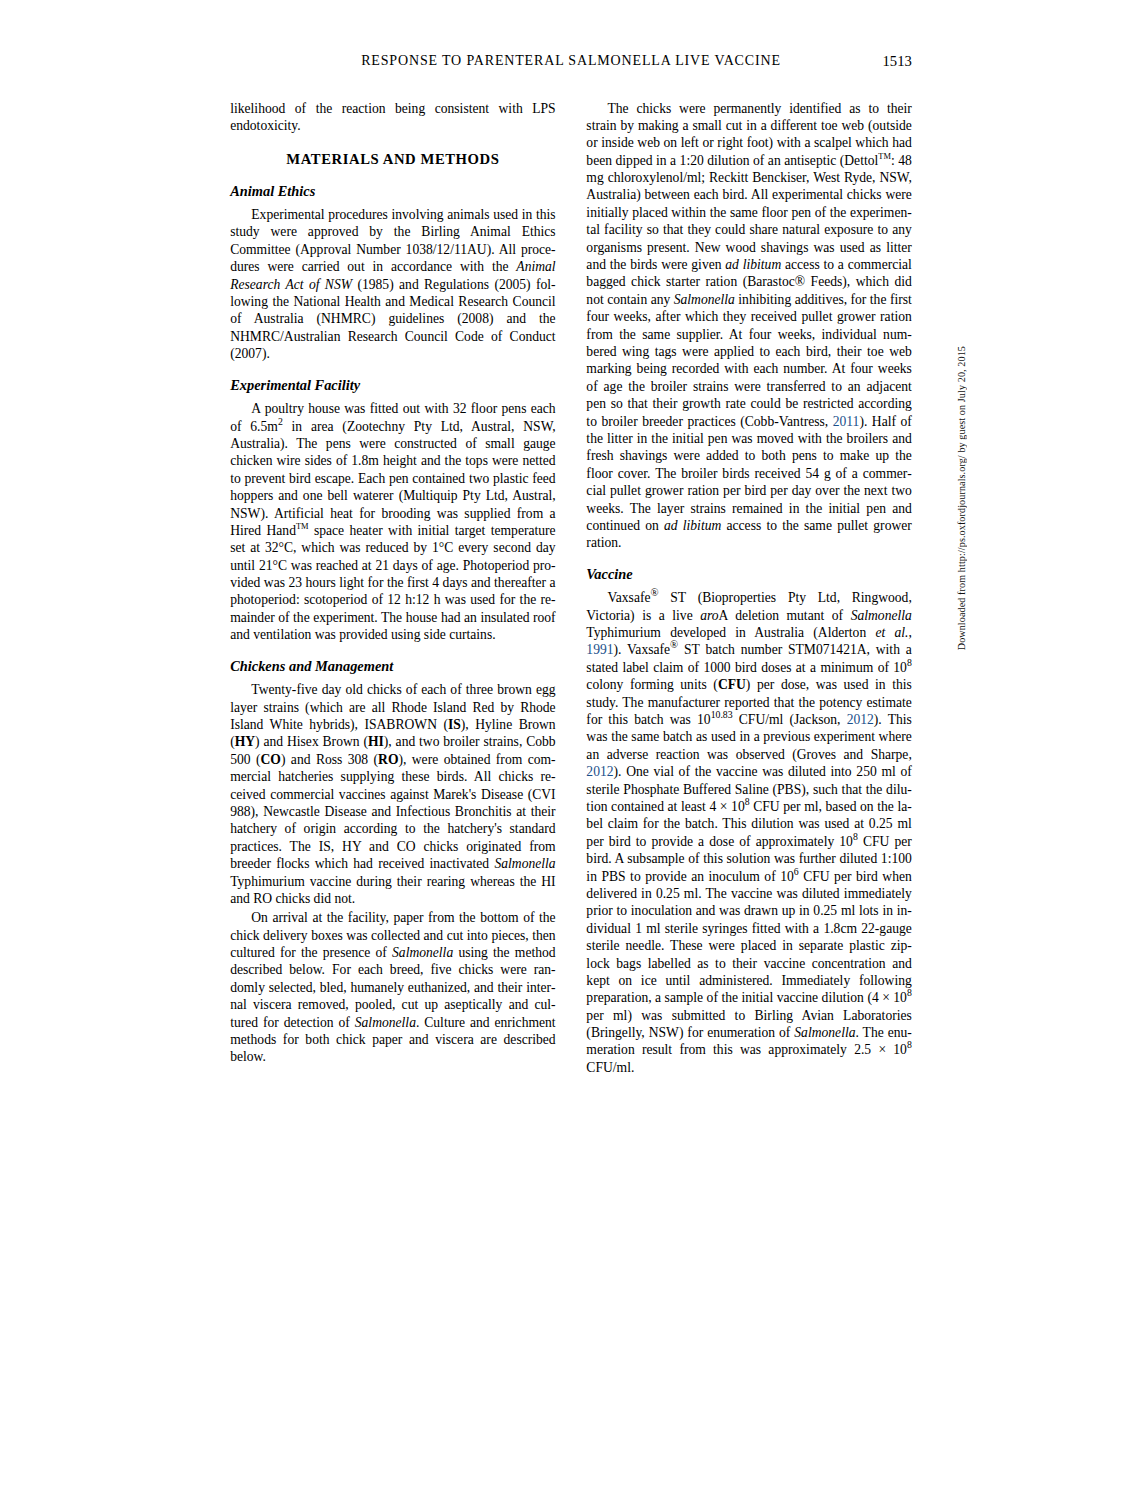RESPONSE TO PARENTERAL SALMONELLA LIVE VACCINE 1513
likelihood of the reaction being consistent with LPS endotoxicity.
MATERIALS AND METHODS
Animal Ethics
Experimental procedures involving animals used in this study were approved by the Birling Animal Ethics Committee (Approval Number 1038/12/11AU). All procedures were carried out in accordance with the Animal Research Act of NSW (1985) and Regulations (2005) following the National Health and Medical Research Council of Australia (NHMRC) guidelines (2008) and the NHMRC/Australian Research Council Code of Conduct (2007).
Experimental Facility
A poultry house was fitted out with 32 floor pens each of 6.5m2 in area (Zootechny Pty Ltd, Austral, NSW, Australia). The pens were constructed of small gauge chicken wire sides of 1.8m height and the tops were netted to prevent bird escape. Each pen contained two plastic feed hoppers and one bell waterer (Multiquip Pty Ltd, Austral, NSW). Artificial heat for brooding was supplied from a Hired HandTM space heater with initial target temperature set at 32°C, which was reduced by 1°C every second day until 21°C was reached at 21 days of age. Photoperiod provided was 23 hours light for the first 4 days and thereafter a photoperiod: scotoperiod of 12 h:12 h was used for the remainder of the experiment. The house had an insulated roof and ventilation was provided using side curtains.
Chickens and Management
Twenty-five day old chicks of each of three brown egg layer strains (which are all Rhode Island Red by Rhode Island White hybrids), ISABROWN (IS), Hyline Brown (HY) and Hisex Brown (HI), and two broiler strains, Cobb 500 (CO) and Ross 308 (RO), were obtained from commercial hatcheries supplying these birds. All chicks received commercial vaccines against Marek's Disease (CVI 988), Newcastle Disease and Infectious Bronchitis at their hatchery of origin according to the hatchery's standard practices. The IS, HY and CO chicks originated from breeder flocks which had received inactivated Salmonella Typhimurium vaccine during their rearing whereas the HI and RO chicks did not.
On arrival at the facility, paper from the bottom of the chick delivery boxes was collected and cut into pieces, then cultured for the presence of Salmonella using the method described below. For each breed, five chicks were randomly selected, bled, humanely euthanized, and their internal viscera removed, pooled, cut up aseptically and cultured for detection of Salmonella. Culture and enrichment methods for both chick paper and viscera are described below.
The chicks were permanently identified as to their strain by making a small cut in a different toe web (outside or inside web on left or right foot) with a scalpel which had been dipped in a 1:20 dilution of an antiseptic (DettolTM: 48 mg chloroxylenol/ml; Reckitt Benckiser, West Ryde, NSW, Australia) between each bird. All experimental chicks were initially placed within the same floor pen of the experimental facility so that they could share natural exposure to any organisms present. New wood shavings was used as litter and the birds were given ad libitum access to a commercial bagged chick starter ration (Barastoc® Feeds), which did not contain any Salmonella inhibiting additives, for the first four weeks, after which they received pullet grower ration from the same supplier. At four weeks, individual numbered wing tags were applied to each bird, their toe web marking being recorded with each number. At four weeks of age the broiler strains were transferred to an adjacent pen so that their growth rate could be restricted according to broiler breeder practices (Cobb-Vantress, 2011). Half of the litter in the initial pen was moved with the broilers and fresh shavings were added to both pens to make up the floor cover. The broiler birds received 54 g of a commercial pullet grower ration per bird per day over the next two weeks. The layer strains remained in the initial pen and continued on ad libitum access to the same pullet grower ration.
Vaccine
Vaxsafe® ST (Bioproperties Pty Ltd, Ringwood, Victoria) is a live aro A deletion mutant of Salmonella Typhimurium developed in Australia (Alderton et al., 1991). Vaxsafe® ST batch number STM071421A, with a stated label claim of 1000 bird doses at a minimum of 108 colony forming units (CFU) per dose, was used in this study. The manufacturer reported that the potency estimate for this batch was 1010.83 CFU/ml (Jackson, 2012). This was the same batch as used in a previous experiment where an adverse reaction was observed (Groves and Sharpe, 2012). One vial of the vaccine was diluted into 250 ml of sterile Phosphate Buffered Saline (PBS), such that the dilution contained at least 4 × 108 CFU per ml, based on the label claim for the batch. This dilution was used at 0.25 ml per bird to provide a dose of approximately 108 CFU per bird. A subsample of this solution was further diluted 1:100 in PBS to provide an inoculum of 106 CFU per bird when delivered in 0.25 ml. The vaccine was diluted immediately prior to inoculation and was drawn up in 0.25 ml lots in individual 1 ml sterile syringes fitted with a 1.8cm 22-gauge sterile needle. These were placed in separate plastic zip-lock bags labelled as to their vaccine concentration and kept on ice until administered. Immediately following preparation, a sample of the initial vaccine dilution (4 × 108 per ml) was submitted to Birling Avian Laboratories (Bringelly, NSW) for enumeration of Salmonella. The enumeration result from this was approximately 2.5 × 108 CFU/ml.
Downloaded from http://ps.oxfordjournals.org/ by guest on July 20, 2015